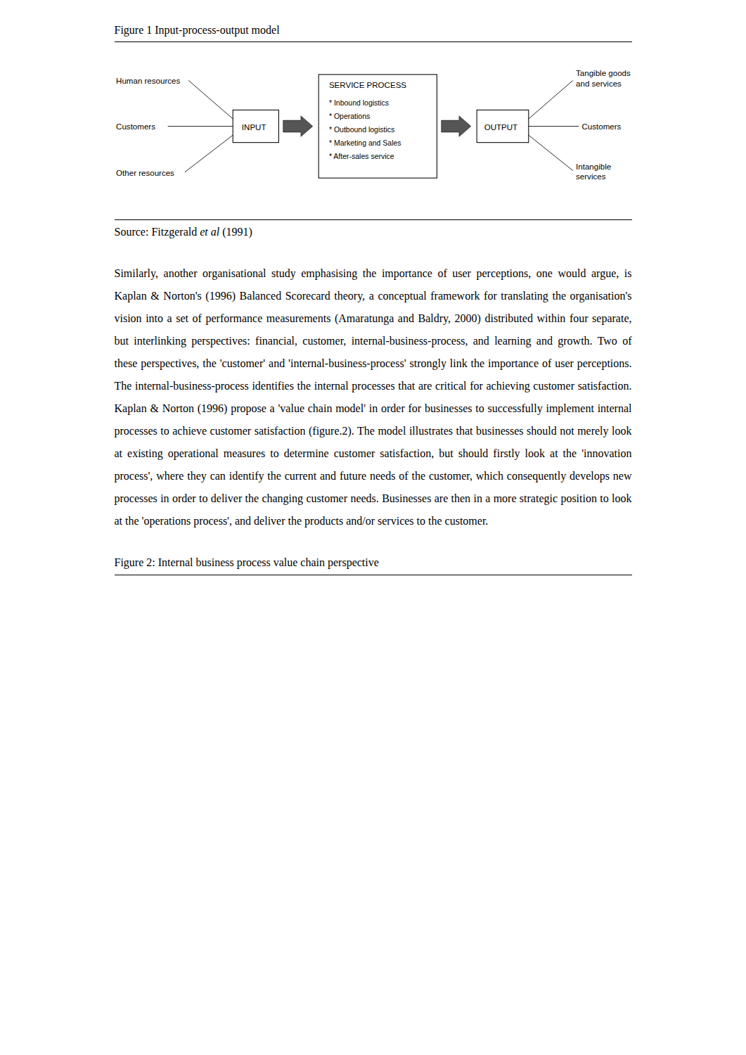Figure 1 Input-process-output model
Human resources Customers Other resources INPUT SERVICE PROCESS * Inbound logistics * Operations * Outbound logistics * Marketing and Sales * After-sales service OUTPUT Tangible goods and services Customers Intangible services
Source: Fitzgerald et al (1991)
Similarly, another organisational study emphasising the importance of user perceptions, one would argue, is Kaplan & Norton's (1996) Balanced Scorecard theory, a conceptual framework for translating the organisation's vision into a set of performance measurements (Amaratunga and Baldry, 2000) distributed within four separate, but interlinking perspectives: financial, customer, internal-business-process, and learning and growth. Two of these perspectives, the 'customer' and 'internal-business-process' strongly link the importance of user perceptions. The internal-business-process identifies the internal processes that are critical for achieving customer satisfaction. Kaplan & Norton (1996) propose a 'value chain model' in order for businesses to successfully implement internal processes to achieve customer satisfaction (figure.2). The model illustrates that businesses should not merely look at existing operational measures to determine customer satisfaction, but should firstly look at the 'innovation process', where they can identify the current and future needs of the customer, which consequently develops new processes in order to deliver the changing customer needs. Businesses are then in a more strategic position to look at the 'operations process', and deliver the products and/or services to the customer.
Figure 2: Internal business process value chain perspective